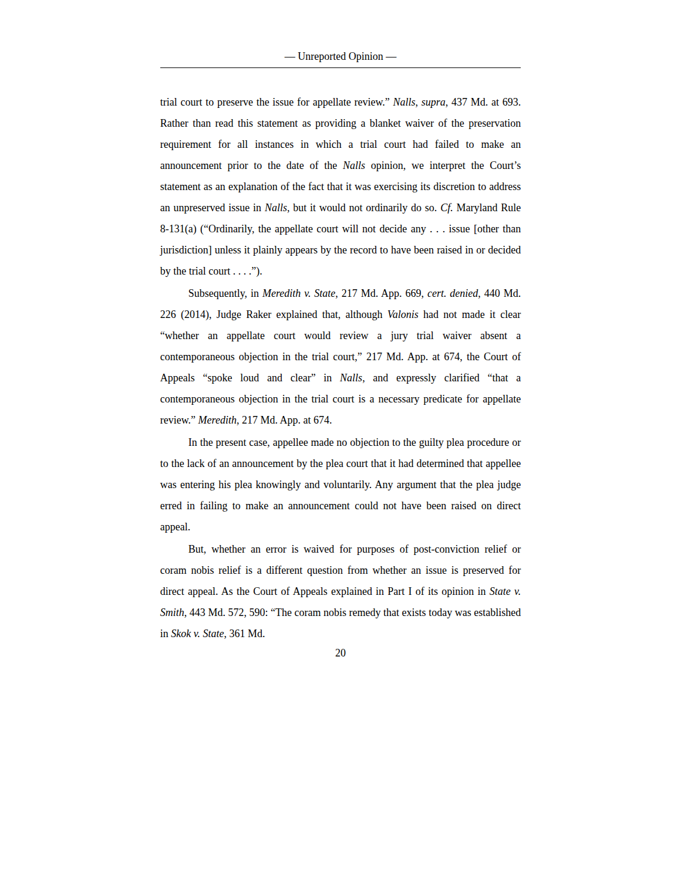— Unreported Opinion —
trial court to preserve the issue for appellate review.” Nalls, supra, 437 Md. at 693. Rather than read this statement as providing a blanket waiver of the preservation requirement for all instances in which a trial court had failed to make an announcement prior to the date of the Nalls opinion, we interpret the Court’s statement as an explanation of the fact that it was exercising its discretion to address an unpreserved issue in Nalls, but it would not ordinarily do so. Cf. Maryland Rule 8-131(a) (“Ordinarily, the appellate court will not decide any . . . issue [other than jurisdiction] unless it plainly appears by the record to have been raised in or decided by the trial court . . . .”).
Subsequently, in Meredith v. State, 217 Md. App. 669, cert. denied, 440 Md. 226 (2014), Judge Raker explained that, although Valonis had not made it clear “whether an appellate court would review a jury trial waiver absent a contemporaneous objection in the trial court,” 217 Md. App. at 674, the Court of Appeals “spoke loud and clear” in Nalls, and expressly clarified “that a contemporaneous objection in the trial court is a necessary predicate for appellate review.” Meredith, 217 Md. App. at 674.
In the present case, appellee made no objection to the guilty plea procedure or to the lack of an announcement by the plea court that it had determined that appellee was entering his plea knowingly and voluntarily. Any argument that the plea judge erred in failing to make an announcement could not have been raised on direct appeal.
But, whether an error is waived for purposes of post-conviction relief or coram nobis relief is a different question from whether an issue is preserved for direct appeal. As the Court of Appeals explained in Part I of its opinion in State v. Smith, 443 Md. 572, 590: “The coram nobis remedy that exists today was established in Skok v. State, 361 Md.
20